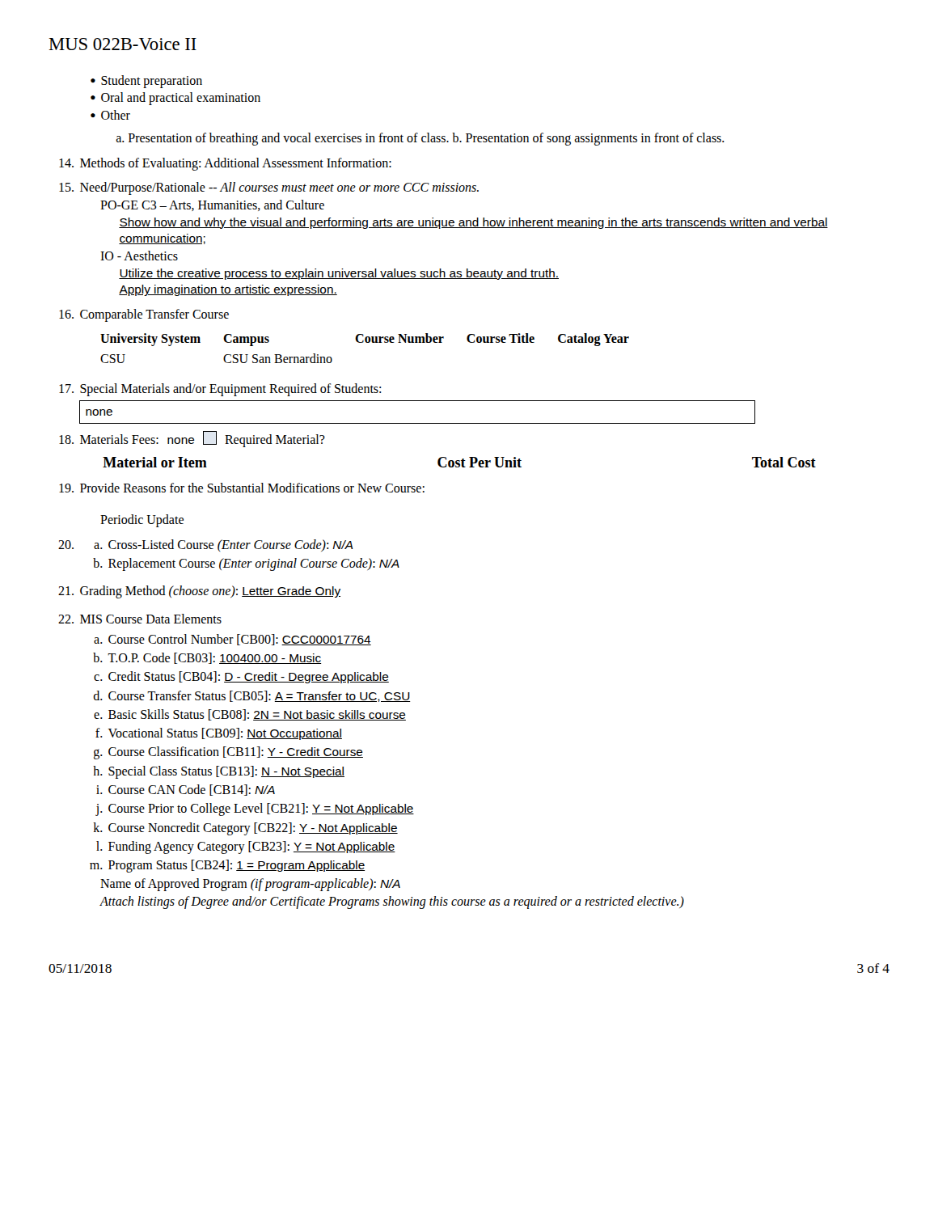MUS 022B-Voice II
Student preparation
Oral and practical examination
Other
a. Presentation of breathing and vocal exercises in front of class. b. Presentation of song assignments in front of class.
14. Methods of Evaluating: Additional Assessment Information:
15. Need/Purpose/Rationale -- All courses must meet one or more CCC missions.
PO-GE C3 – Arts, Humanities, and Culture
Show how and why the visual and performing arts are unique and how inherent meaning in the arts transcends written and verbal communication;
IO - Aesthetics
Utilize the creative process to explain universal values such as beauty and truth.
Apply imagination to artistic expression.
16. Comparable Transfer Course
| University System | Campus | Course Number | Course Title | Catalog Year |
| --- | --- | --- | --- | --- |
| CSU | CSU San Bernardino | | | |
17. Special Materials and/or Equipment Required of Students:
none
18. Materials Fees: none Required Material?
Material or Item Cost Per Unit Total Cost
19. Provide Reasons for the Substantial Modifications or New Course:
Periodic Update
20.
a. Cross-Listed Course (Enter Course Code): N/A
b. Replacement Course (Enter original Course Code): N/A
21. Grading Method (choose one): Letter Grade Only
22. MIS Course Data Elements
a. Course Control Number [CB00]: CCC000017764
b. T.O.P. Code [CB03]: 100400.00 - Music
c. Credit Status [CB04]: D - Credit - Degree Applicable
d. Course Transfer Status [CB05]: A = Transfer to UC, CSU
e. Basic Skills Status [CB08]: 2N = Not basic skills course
f. Vocational Status [CB09]: Not Occupational
g. Course Classification [CB11]: Y - Credit Course
h. Special Class Status [CB13]: N - Not Special
i. Course CAN Code [CB14]: N/A
j. Course Prior to College Level [CB21]: Y = Not Applicable
k. Course Noncredit Category [CB22]: Y - Not Applicable
l. Funding Agency Category [CB23]: Y = Not Applicable
m. Program Status [CB24]: 1 = Program Applicable
Name of Approved Program (if program-applicable): N/A
Attach listings of Degree and/or Certificate Programs showing this course as a required or a restricted elective.)
05/11/2018 3 of 4